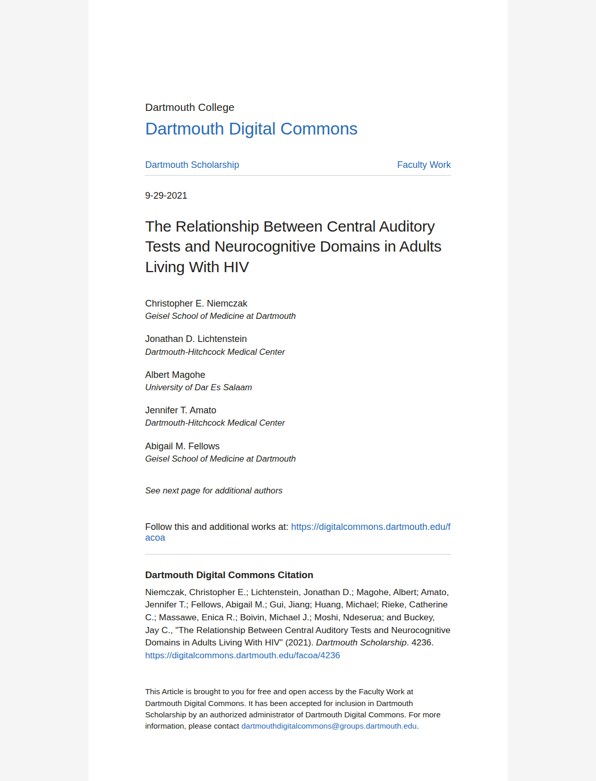Dartmouth College
Dartmouth Digital Commons
Dartmouth Scholarship Faculty Work
9-29-2021
The Relationship Between Central Auditory Tests and Neurocognitive Domains in Adults Living With HIV
Christopher E. Niemczak
Geisel School of Medicine at Dartmouth
Jonathan D. Lichtenstein
Dartmouth-Hitchcock Medical Center
Albert Magohe
University of Dar Es Salaam
Jennifer T. Amato
Dartmouth-Hitchcock Medical Center
Abigail M. Fellows
Geisel School of Medicine at Dartmouth
See next page for additional authors
Follow this and additional works at: https://digitalcommons.dartmouth.edu/facoa
Dartmouth Digital Commons Citation
Niemczak, Christopher E.; Lichtenstein, Jonathan D.; Magohe, Albert; Amato, Jennifer T.; Fellows, Abigail M.; Gui, Jiang; Huang, Michael; Rieke, Catherine C.; Massawe, Enica R.; Boivin, Michael J.; Moshi, Ndeserua; and Buckey, Jay C., "The Relationship Between Central Auditory Tests and Neurocognitive Domains in Adults Living With HIV" (2021). Dartmouth Scholarship. 4236.
https://digitalcommons.dartmouth.edu/facoa/4236
This Article is brought to you for free and open access by the Faculty Work at Dartmouth Digital Commons. It has been accepted for inclusion in Dartmouth Scholarship by an authorized administrator of Dartmouth Digital Commons. For more information, please contact dartmouthdigitalcommons@groups.dartmouth.edu.